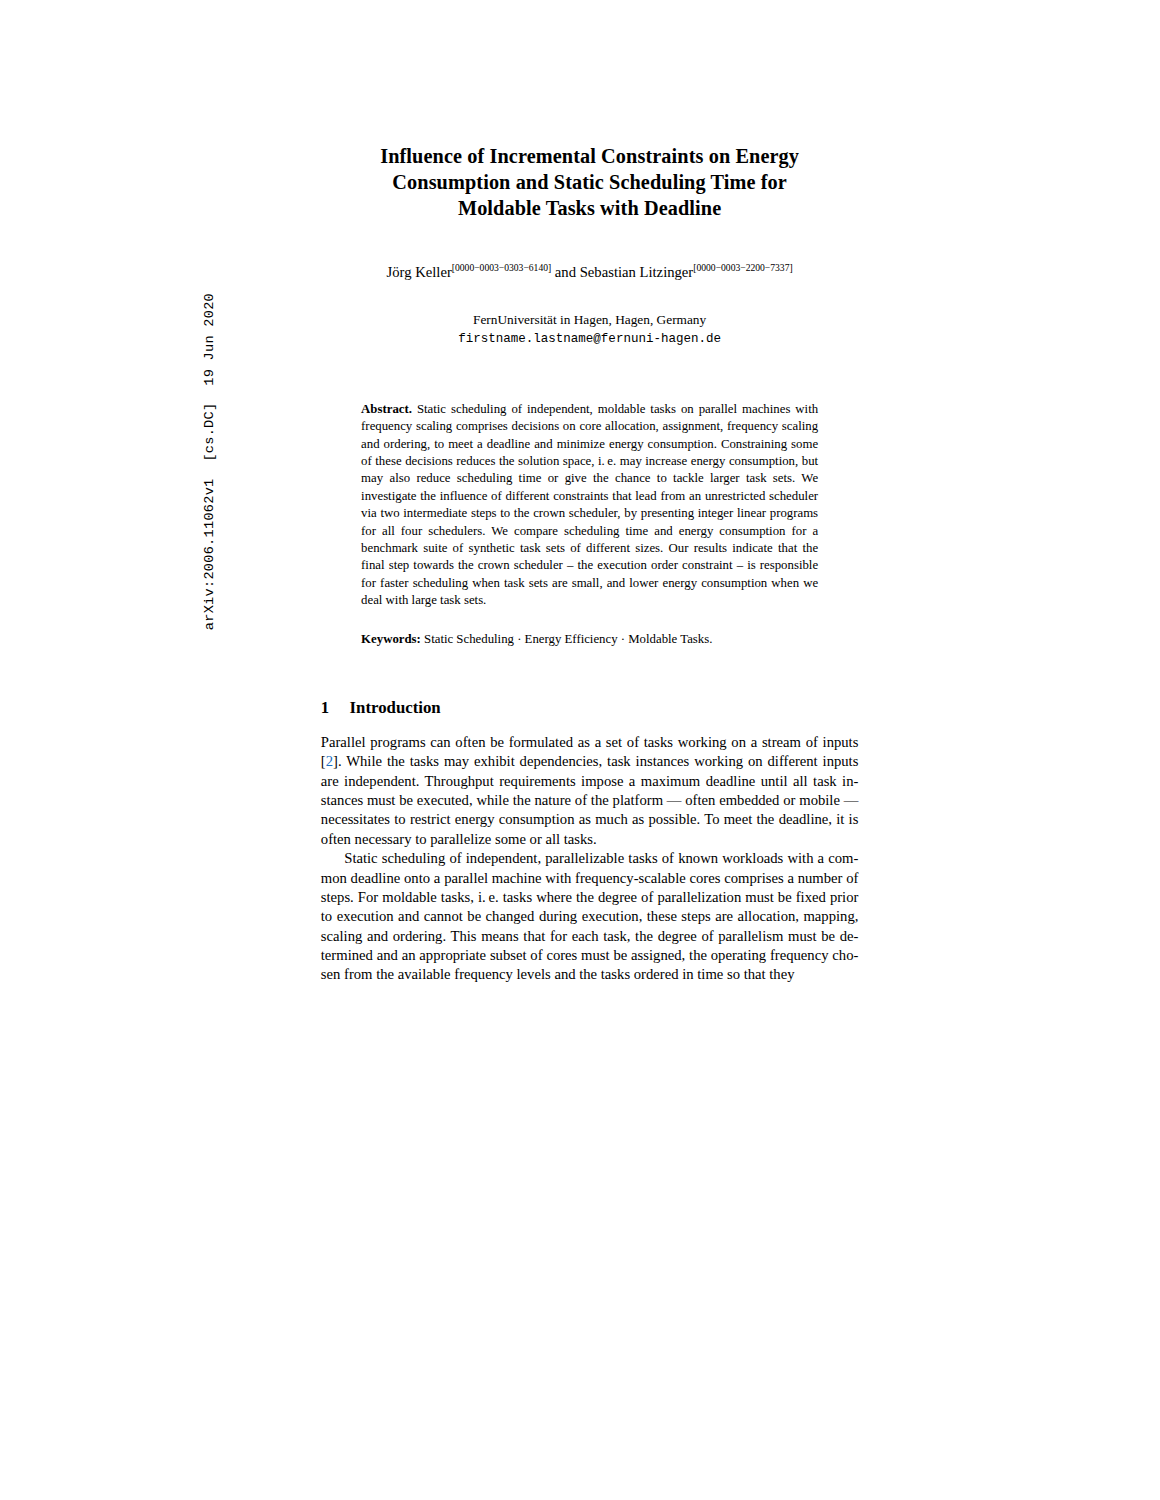arXiv:2006.11062v1 [cs.DC] 19 Jun 2020
Influence of Incremental Constraints on Energy
Consumption and Static Scheduling Time for
Moldable Tasks with Deadline
Jörg Keller[0000−0003−0303−6140] and Sebastian Litzinger[0000−0003−2200−7337]
FernUniversität in Hagen, Hagen, Germany
firstname.lastname@fernuni-hagen.de
Abstract. Static scheduling of independent, moldable tasks on parallel machines with frequency scaling comprises decisions on core allocation, assignment, frequency scaling and ordering, to meet a deadline and minimize energy consumption. Constraining some of these decisions reduces the solution space, i. e. may increase energy consumption, but may also reduce scheduling time or give the chance to tackle larger task sets. We investigate the influence of different constraints that lead from an unrestricted scheduler via two intermediate steps to the crown scheduler, by presenting integer linear programs for all four schedulers. We compare scheduling time and energy consumption for a benchmark suite of synthetic task sets of different sizes. Our results indicate that the final step towards the crown scheduler – the execution order constraint – is responsible for faster scheduling when task sets are small, and lower energy consumption when we deal with large task sets.
Keywords: Static Scheduling · Energy Efficiency · Moldable Tasks.
1 Introduction
Parallel programs can often be formulated as a set of tasks working on a stream of inputs [2]. While the tasks may exhibit dependencies, task instances working on different inputs are independent. Throughput requirements impose a maximum deadline until all task instances must be executed, while the nature of the platform — often embedded or mobile — necessitates to restrict energy consumption as much as possible. To meet the deadline, it is often necessary to parallelize some or all tasks.
Static scheduling of independent, parallelizable tasks of known workloads with a common deadline onto a parallel machine with frequency-scalable cores comprises a number of steps. For moldable tasks, i. e. tasks where the degree of parallelization must be fixed prior to execution and cannot be changed during execution, these steps are allocation, mapping, scaling and ordering. This means that for each task, the degree of parallelism must be determined and an appropriate subset of cores must be assigned, the operating frequency chosen from the available frequency levels and the tasks ordered in time so that they